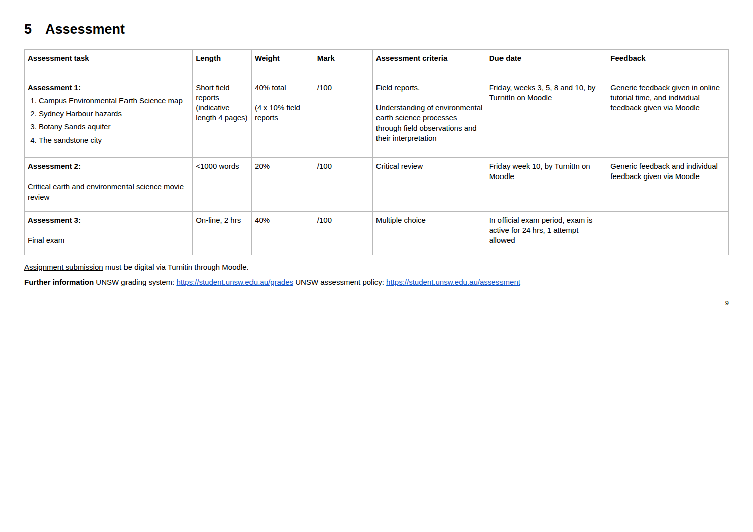5 Assessment
| Assessment task | Length | Weight | Mark | Assessment criteria | Due date | Feedback |
| --- | --- | --- | --- | --- | --- | --- |
| Assessment 1: Campus Environmental Earth Science map Sydney Harbour hazards Botany Sands aquifer The sandstone city | Short field reports (indicative length 4 pages) | 40% total (4 x 10% field reports | /100 | Field reports. Understanding of environmental earth science processes through field observations and their interpretation | Friday, weeks 3, 5, 8 and 10, by TurnitIn on Moodle | Generic feedback given in online tutorial time, and individual feedback given via Moodle |
| Assessment 2: Critical earth and environmental science movie review | <1000 words | 20% | /100 | Critical review | Friday week 10, by TurnitIn on Moodle | Generic feedback and individual feedback given via Moodle |
| Assessment 3: Final exam | On-line, 2 hrs | 40% | /100 | Multiple choice | In official exam period, exam is active for 24 hrs, 1 attempt allowed | |
Assignment submission must be digital via Turnitin through Moodle.
Further information UNSW grading system: https://student.unsw.edu.au/grades UNSW assessment policy: https://student.unsw.edu.au/assessment
9